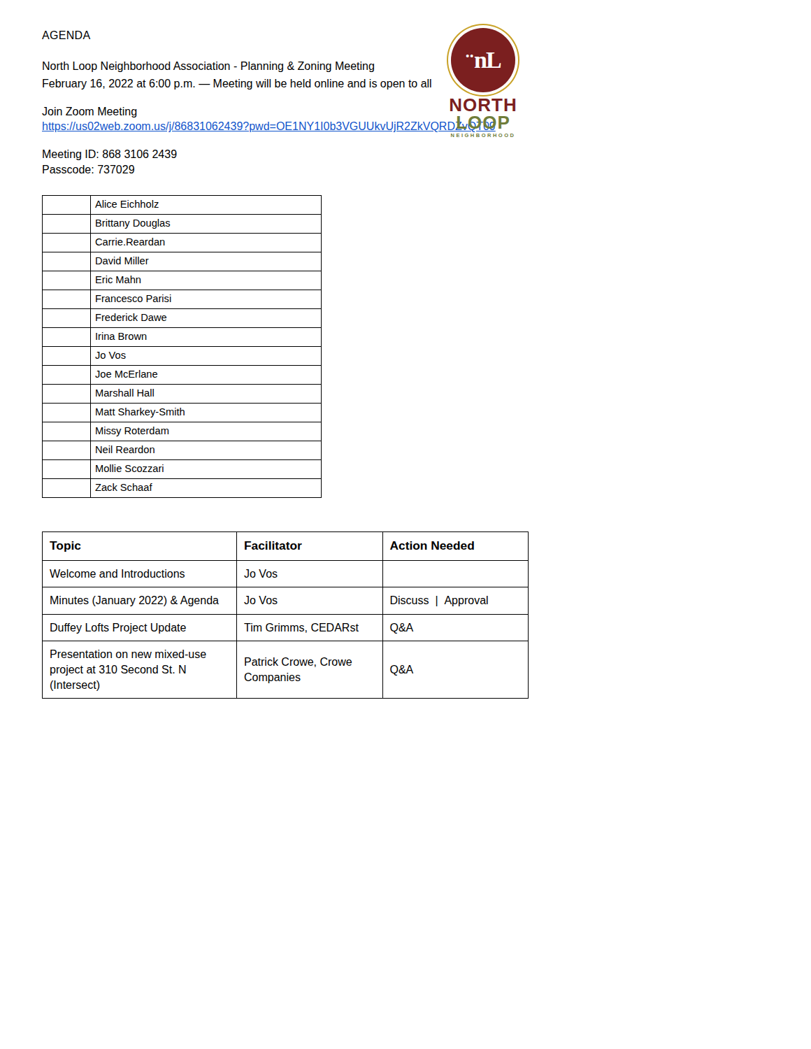••nL
NORTH
LOOP
NEIGHBORHOOD
AGENDA
North Loop Neighborhood Association - Planning & Zoning Meeting
February 16, 2022 at 6:00 p.m. — Meeting will be held online and is open to all
Join Zoom Meeting
https://us02web.zoom.us/j/86831062439?pwd=OE1NY1I0b3VGUUkvUjR2ZkVQRDZvQT09
Meeting ID: 868 3106 2439
Passcode: 737029
| | Alice Eichholz |
| | Brittany Douglas |
| | Carrie.Reardan |
| | David Miller |
| | Eric Mahn |
| | Francesco Parisi |
| | Frederick Dawe |
| | Irina Brown |
| | Jo Vos |
| | Joe McErlane |
| | Marshall Hall |
| | Matt Sharkey-Smith |
| | Missy Roterdam |
| | Neil Reardon |
| | Mollie Scozzari |
| | Zack Schaaf |
| Topic | Facilitator | Action Needed |
| --- | --- | --- |
| Welcome and Introductions | Jo Vos | |
| Minutes (January 2022) & Agenda | Jo Vos | Discuss / Approval |
| Duffey Lofts Project Update | Tim Grimms, CEDARst | Q&A |
| Presentation on new mixed-use project at 310 Second St. N (Intersect) | Patrick Crowe, Crowe Companies | Q&A |